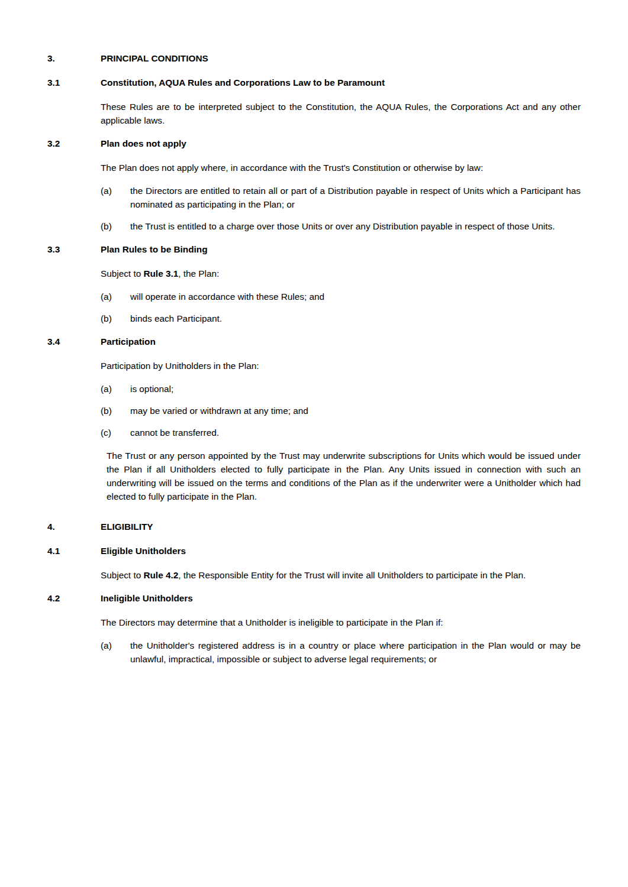3.
PRINCIPAL CONDITIONS
3.1
Constitution, AQUA Rules and Corporations Law to be Paramount
These Rules are to be interpreted subject to the Constitution, the AQUA Rules, the Corporations Act and any other applicable laws.
3.2
Plan does not apply
The Plan does not apply where, in accordance with the Trust's Constitution or otherwise by law:
(a)
the Directors are entitled to retain all or part of a Distribution payable in respect of Units which a Participant has nominated as participating in the Plan; or
(b)
the Trust is entitled to a charge over those Units or over any Distribution payable in respect of those Units.
3.3
Plan Rules to be Binding
Subject to Rule 3.1, the Plan:
(a)
will operate in accordance with these Rules; and
(b)
binds each Participant.
3.4
Participation
Participation by Unitholders in the Plan:
(a)
is optional;
(b)
may be varied or withdrawn at any time; and
(c)
cannot be transferred.
The Trust or any person appointed by the Trust may underwrite subscriptions for Units which would be issued under the Plan if all Unitholders elected to fully participate in the Plan. Any Units issued in connection with such an underwriting will be issued on the terms and conditions of the Plan as if the underwriter were a Unitholder which had elected to fully participate in the Plan.
4.
ELIGIBILITY
4.1
Eligible Unitholders
Subject to Rule 4.2, the Responsible Entity for the Trust will invite all Unitholders to participate in the Plan.
4.2
Ineligible Unitholders
The Directors may determine that a Unitholder is ineligible to participate in the Plan if:
(a)
the Unitholder's registered address is in a country or place where participation in the Plan would or may be unlawful, impractical, impossible or subject to adverse legal requirements; or